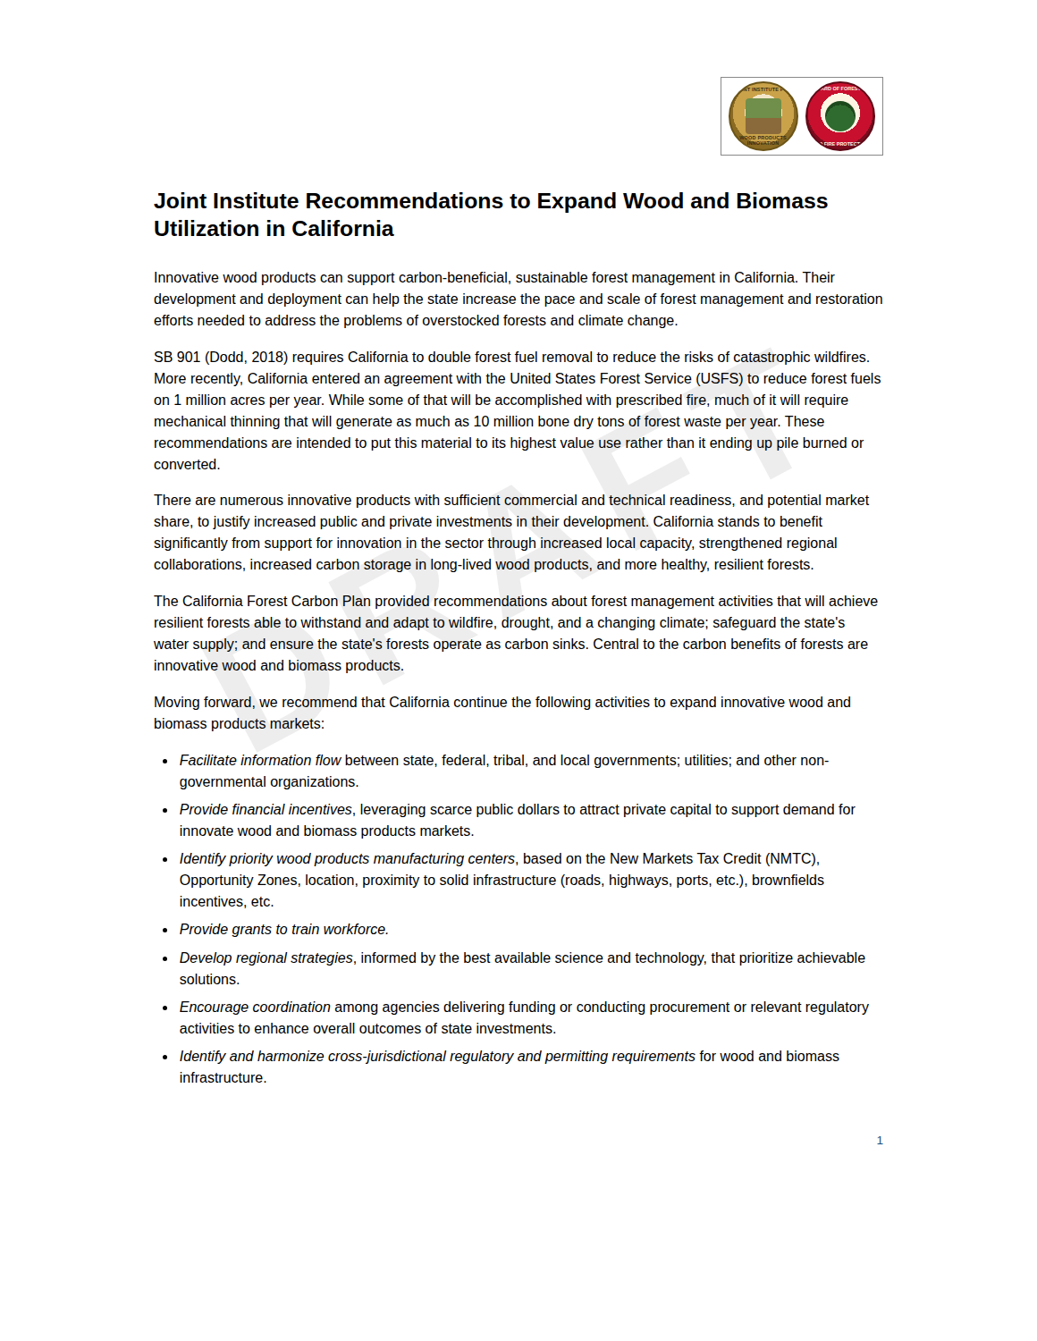DRAFT
JOINT INSTITUTE FOR WOOD PRODUCTS INNOVATION BOARD OF FORESTRY AND FIRE PROTECTION
Joint Institute Recommendations to Expand Wood and Biomass Utilization in California
Innovative wood products can support carbon-beneficial, sustainable forest management in California. Their development and deployment can help the state increase the pace and scale of forest management and restoration efforts needed to address the problems of overstocked forests and climate change.
SB 901 (Dodd, 2018) requires California to double forest fuel removal to reduce the risks of catastrophic wildfires. More recently, California entered an agreement with the United States Forest Service (USFS) to reduce forest fuels on 1 million acres per year. While some of that will be accomplished with prescribed fire, much of it will require mechanical thinning that will generate as much as 10 million bone dry tons of forest waste per year. These recommendations are intended to put this material to its highest value use rather than it ending up pile burned or converted.
There are numerous innovative products with sufficient commercial and technical readiness, and potential market share, to justify increased public and private investments in their development. California stands to benefit significantly from support for innovation in the sector through increased local capacity, strengthened regional collaborations, increased carbon storage in long-lived wood products, and more healthy, resilient forests.
The California Forest Carbon Plan provided recommendations about forest management activities that will achieve resilient forests able to withstand and adapt to wildfire, drought, and a changing climate; safeguard the state's water supply; and ensure the state's forests operate as carbon sinks. Central to the carbon benefits of forests are innovative wood and biomass products.
Moving forward, we recommend that California continue the following activities to expand innovative wood and biomass products markets:
Facilitate information flow between state, federal, tribal, and local governments; utilities; and other non-governmental organizations.
Provide financial incentives, leveraging scarce public dollars to attract private capital to support demand for innovate wood and biomass products markets.
Identify priority wood products manufacturing centers, based on the New Markets Tax Credit (NMTC), Opportunity Zones, location, proximity to solid infrastructure (roads, highways, ports, etc.), brownfields incentives, etc.
Provide grants to train workforce.
Develop regional strategies, informed by the best available science and technology, that prioritize achievable solutions.
Encourage coordination among agencies delivering funding or conducting procurement or relevant regulatory activities to enhance overall outcomes of state investments.
Identify and harmonize cross-jurisdictional regulatory and permitting requirements for wood and biomass infrastructure.
1